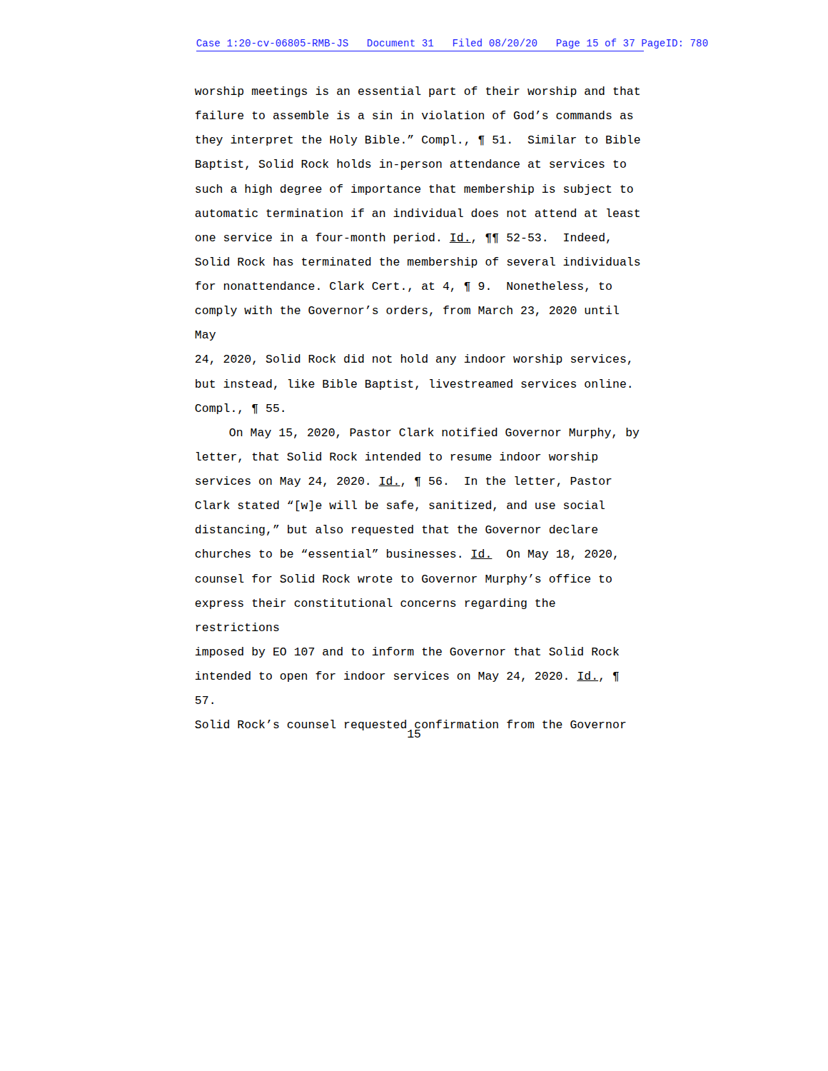Case 1:20-cv-06805-RMB-JS Document 31 Filed 08/20/20 Page 15 of 37 PageID: 780
worship meetings is an essential part of their worship and that
failure to assemble is a sin in violation of God’s commands as
they interpret the Holy Bible.” Compl., ¶ 51. Similar to Bible
Baptist, Solid Rock holds in-person attendance at services to
such a high degree of importance that membership is subject to
automatic termination if an individual does not attend at least
one service in a four-month period. Id., ¶¶ 52-53. Indeed,
Solid Rock has terminated the membership of several individuals
for nonattendance. Clark Cert., at 4, ¶ 9. Nonetheless, to
comply with the Governor’s orders, from March 23, 2020 until May
24, 2020, Solid Rock did not hold any indoor worship services,
but instead, like Bible Baptist, livestreamed services online.
Compl., ¶ 55.
On May 15, 2020, Pastor Clark notified Governor Murphy, by
letter, that Solid Rock intended to resume indoor worship
services on May 24, 2020. Id., ¶ 56. In the letter, Pastor
Clark stated “[w]e will be safe, sanitized, and use social
distancing,” but also requested that the Governor declare
churches to be “essential” businesses. Id. On May 18, 2020,
counsel for Solid Rock wrote to Governor Murphy’s office to
express their constitutional concerns regarding the restrictions
imposed by EO 107 and to inform the Governor that Solid Rock
intended to open for indoor services on May 24, 2020. Id., ¶ 57.
Solid Rock’s counsel requested confirmation from the Governor
15